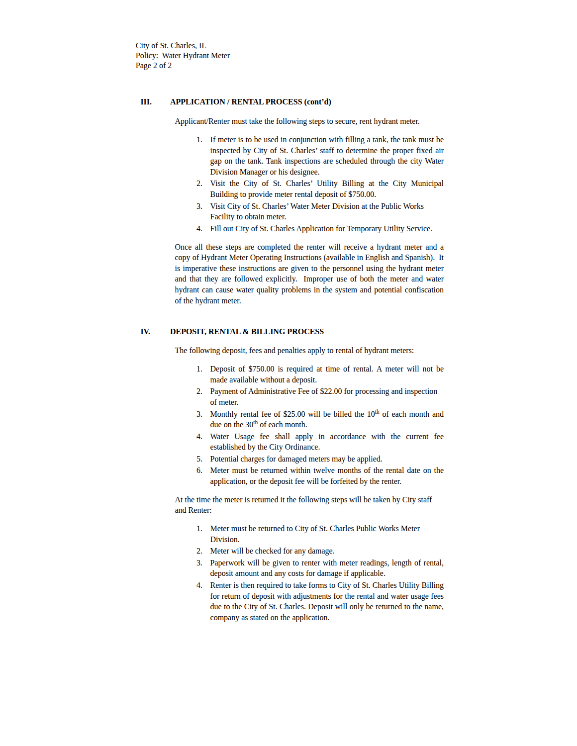City of St. Charles, IL
Policy: Water Hydrant Meter
Page 2 of 2
III. APPLICATION / RENTAL PROCESS (cont’d)
Applicant/Renter must take the following steps to secure, rent hydrant meter.
If meter is to be used in conjunction with filling a tank, the tank must be inspected by City of St. Charles’ staff to determine the proper fixed air gap on the tank. Tank inspections are scheduled through the city Water Division Manager or his designee.
Visit the City of St. Charles’ Utility Billing at the City Municipal Building to provide meter rental deposit of $750.00.
Visit City of St. Charles’ Water Meter Division at the Public Works Facility to obtain meter.
Fill out City of St. Charles Application for Temporary Utility Service.
Once all these steps are completed the renter will receive a hydrant meter and a copy of Hydrant Meter Operating Instructions (available in English and Spanish). It is imperative these instructions are given to the personnel using the hydrant meter and that they are followed explicitly. Improper use of both the meter and water hydrant can cause water quality problems in the system and potential confiscation of the hydrant meter.
IV. DEPOSIT, RENTAL & BILLING PROCESS
The following deposit, fees and penalties apply to rental of hydrant meters:
Deposit of $750.00 is required at time of rental. A meter will not be made available without a deposit.
Payment of Administrative Fee of $22.00 for processing and inspection of meter.
Monthly rental fee of $25.00 will be billed the 10th of each month and due on the 30th of each month.
Water Usage fee shall apply in accordance with the current fee established by the City Ordinance.
Potential charges for damaged meters may be applied.
Meter must be returned within twelve months of the rental date on the application, or the deposit fee will be forfeited by the renter.
At the time the meter is returned it the following steps will be taken by City staff and Renter:
Meter must be returned to City of St. Charles Public Works Meter Division.
Meter will be checked for any damage.
Paperwork will be given to renter with meter readings, length of rental, deposit amount and any costs for damage if applicable.
Renter is then required to take forms to City of St. Charles Utility Billing for return of deposit with adjustments for the rental and water usage fees due to the City of St. Charles. Deposit will only be returned to the name, company as stated on the application.